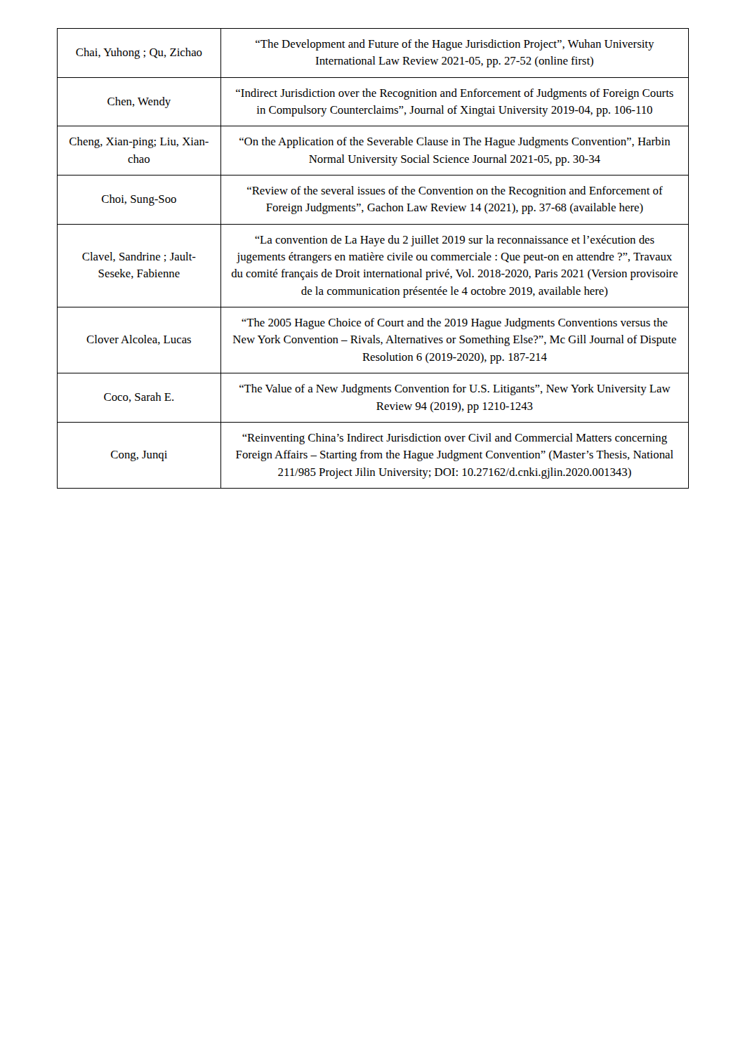| Chai, Yuhong ; Qu, Zichao | “The Development and Future of the Hague Jurisdiction Project”, Wuhan University International Law Review 2021-05, pp. 27-52 (online first) |
| Chen, Wendy | “Indirect Jurisdiction over the Recognition and Enforcement of Judgments of Foreign Courts in Compulsory Counterclaims”, Journal of Xingtai University 2019-04, pp. 106-110 |
| Cheng, Xian-ping; Liu, Xian-chao | “On the Application of the Severable Clause in The Hague Judgments Convention”, Harbin Normal University Social Science Journal 2021-05, pp. 30-34 |
| Choi, Sung-Soo | “Review of the several issues of the Convention on the Recognition and Enforcement of Foreign Judgments”, Gachon Law Review 14 (2021), pp. 37-68 (available here) |
| Clavel, Sandrine ; Jault-Seseke, Fabienne | “La convention de La Haye du 2 juillet 2019 sur la reconnaissance et l’exécution des jugements étrangers en matière civile ou commerciale : Que peut-on en attendre ?”, Travaux du comité français de Droit international privé, Vol. 2018-2020, Paris 2021 (Version provisoire de la communication présentée le 4 octobre 2019, available here) |
| Clover Alcolea, Lucas | “The 2005 Hague Choice of Court and the 2019 Hague Judgments Conventions versus the New York Convention – Rivals, Alternatives or Something Else?”, Mc Gill Journal of Dispute Resolution 6 (2019-2020), pp. 187-214 |
| Coco, Sarah E. | “The Value of a New Judgments Convention for U.S. Litigants”, New York University Law Review 94 (2019), pp 1210-1243 |
| Cong, Junqi | “Reinventing China’s Indirect Jurisdiction over Civil and Commercial Matters concerning Foreign Affairs – Starting from the Hague Judgment Convention” (Master’s Thesis, National 211/985 Project Jilin University; DOI: 10.27162/d.cnki.gjlin.2020.001343) |